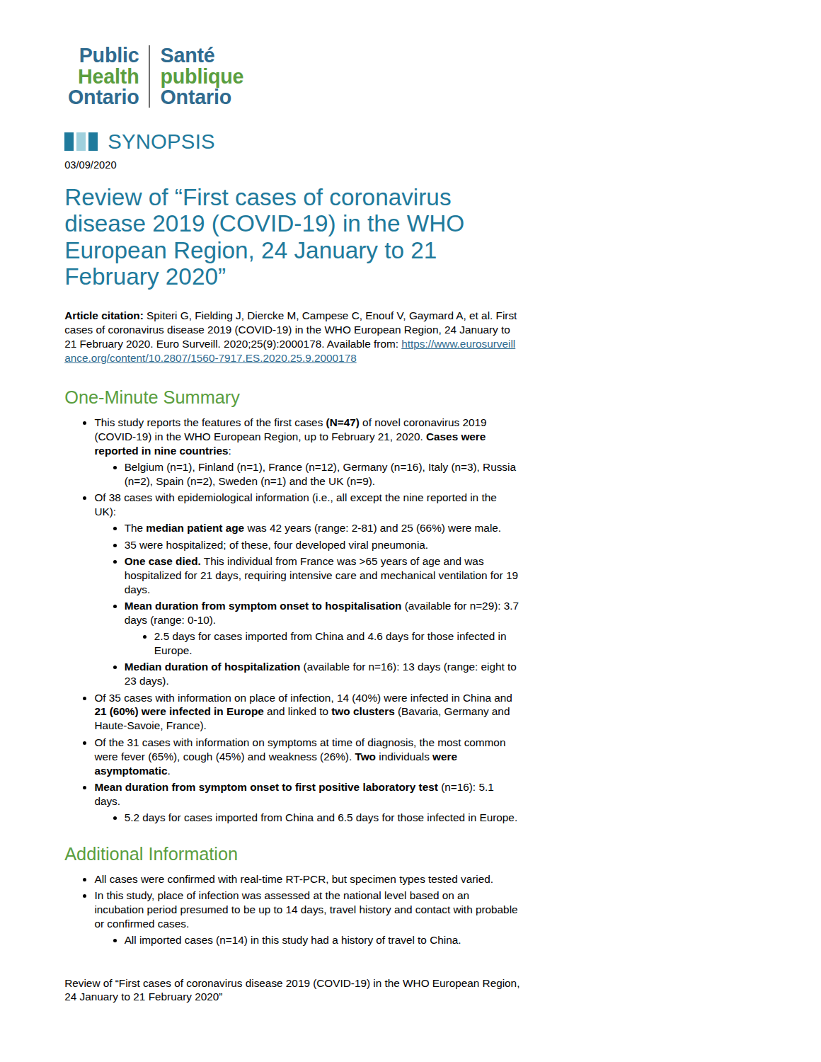Public Health Ontario
Santé publique Ontario
SYNOPSIS
03/09/2020
Review of “First cases of coronavirus disease 2019 (COVID-19) in the WHO European Region, 24 January to 21 February 2020”
Article citation: Spiteri G, Fielding J, Diercke M, Campese C, Enouf V, Gaymard A, et al. First cases of coronavirus disease 2019 (COVID-19) in the WHO European Region, 24 January to 21 February 2020. Euro Surveill. 2020;25(9):2000178. Available from: https://www.eurosurveillance.org/content/10.2807/1560-7917.ES.2020.25.9.2000178
One-Minute Summary
This study reports the features of the first cases (N=47) of novel coronavirus 2019 (COVID-19) in the WHO European Region, up to February 21, 2020. Cases were reported in nine countries:
Belgium (n=1), Finland (n=1), France (n=12), Germany (n=16), Italy (n=3), Russia (n=2), Spain (n=2), Sweden (n=1) and the UK (n=9).
Of 38 cases with epidemiological information (i.e., all except the nine reported in the UK):
The median patient age was 42 years (range: 2-81) and 25 (66%) were male.
35 were hospitalized; of these, four developed viral pneumonia.
One case died. This individual from France was >65 years of age and was hospitalized for 21 days, requiring intensive care and mechanical ventilation for 19 days.
Mean duration from symptom onset to hospitalisation (available for n=29): 3.7 days (range: 0-10).
2.5 days for cases imported from China and 4.6 days for those infected in Europe.
Median duration of hospitalization (available for n=16): 13 days (range: eight to 23 days).
Of 35 cases with information on place of infection, 14 (40%) were infected in China and 21 (60%) were infected in Europe and linked to two clusters (Bavaria, Germany and Haute-Savoie, France).
Of the 31 cases with information on symptoms at time of diagnosis, the most common were fever (65%), cough (45%) and weakness (26%). Two individuals were asymptomatic.
Mean duration from symptom onset to first positive laboratory test (n=16): 5.1 days.
5.2 days for cases imported from China and 6.5 days for those infected in Europe.
Additional Information
All cases were confirmed with real-time RT-PCR, but specimen types tested varied.
In this study, place of infection was assessed at the national level based on an incubation period presumed to be up to 14 days, travel history and contact with probable or confirmed cases.
All imported cases (n=14) in this study had a history of travel to China.
Review of “First cases of coronavirus disease 2019 (COVID-19) in the WHO European Region,
24 January to 21 February 2020”